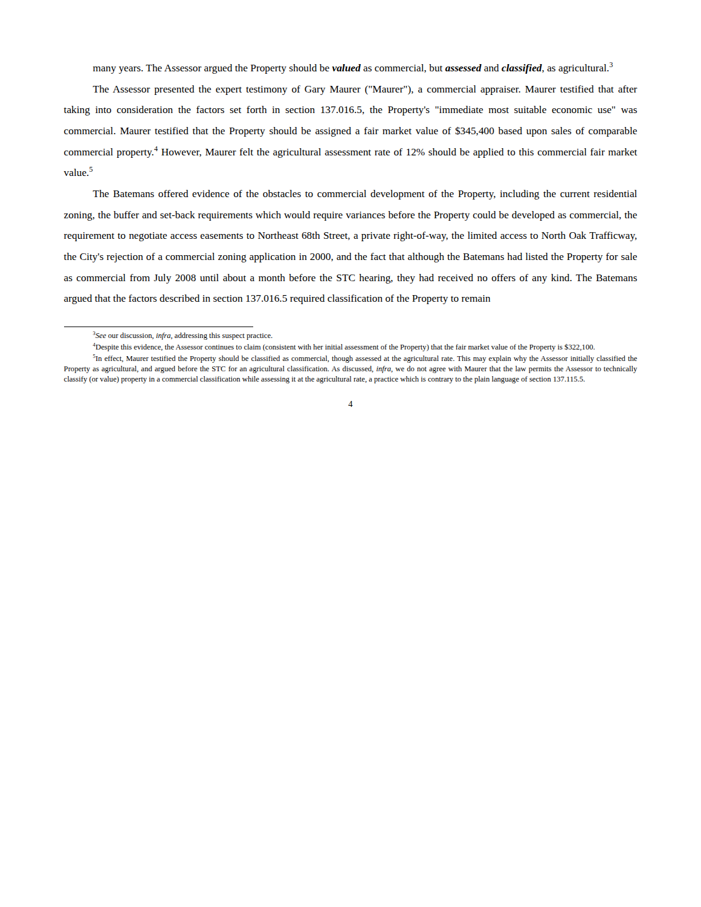many years. The Assessor argued the Property should be valued as commercial, but assessed and classified, as agricultural.3
The Assessor presented the expert testimony of Gary Maurer ("Maurer"), a commercial appraiser. Maurer testified that after taking into consideration the factors set forth in section 137.016.5, the Property's "immediate most suitable economic use" was commercial. Maurer testified that the Property should be assigned a fair market value of $345,400 based upon sales of comparable commercial property.4 However, Maurer felt the agricultural assessment rate of 12% should be applied to this commercial fair market value.5
The Batemans offered evidence of the obstacles to commercial development of the Property, including the current residential zoning, the buffer and set-back requirements which would require variances before the Property could be developed as commercial, the requirement to negotiate access easements to Northeast 68th Street, a private right-of-way, the limited access to North Oak Trafficway, the City's rejection of a commercial zoning application in 2000, and the fact that although the Batemans had listed the Property for sale as commercial from July 2008 until about a month before the STC hearing, they had received no offers of any kind. The Batemans argued that the factors described in section 137.016.5 required classification of the Property to remain
3See our discussion, infra, addressing this suspect practice.
4Despite this evidence, the Assessor continues to claim (consistent with her initial assessment of the Property) that the fair market value of the Property is $322,100.
5In effect, Maurer testified the Property should be classified as commercial, though assessed at the agricultural rate. This may explain why the Assessor initially classified the Property as agricultural, and argued before the STC for an agricultural classification. As discussed, infra, we do not agree with Maurer that the law permits the Assessor to technically classify (or value) property in a commercial classification while assessing it at the agricultural rate, a practice which is contrary to the plain language of section 137.115.5.
4